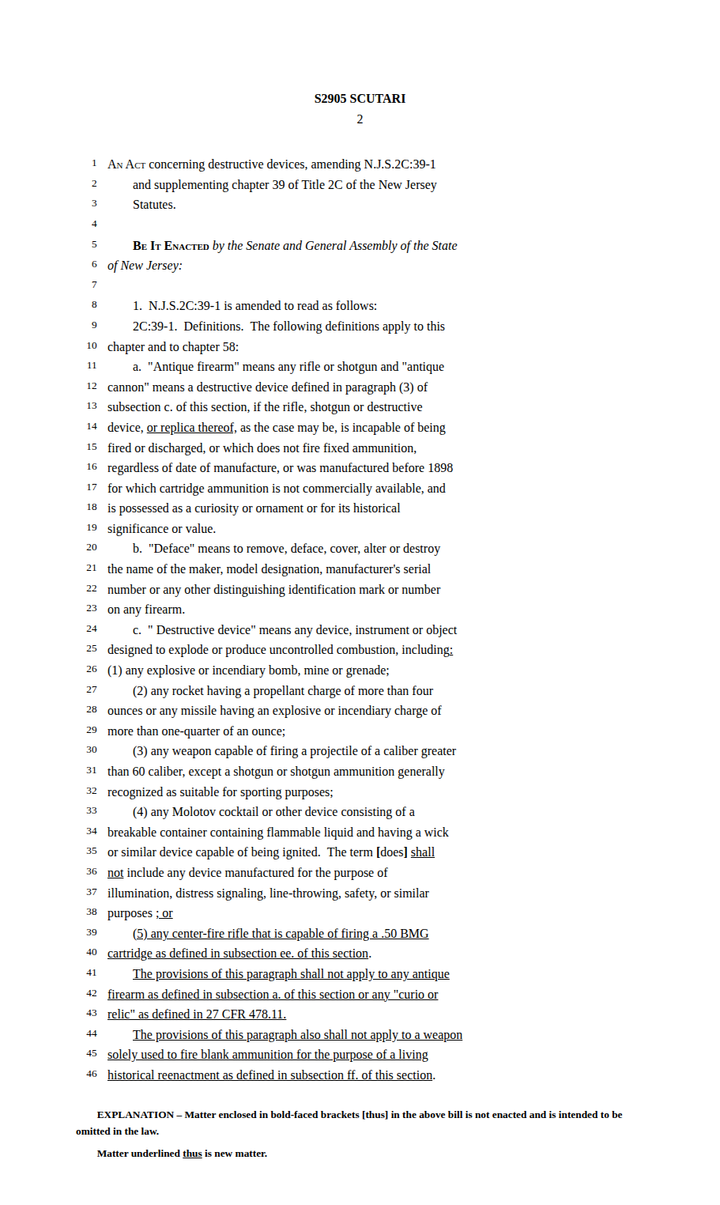S2905 SCUTARI
2
An Act concerning destructive devices, amending N.J.S.2C:39-1
and supplementing chapter 39 of Title 2C of the New Jersey
Statutes.
Be It Enacted by the Senate and General Assembly of the State
of New Jersey:
1. N.J.S.2C:39-1 is amended to read as follows:
2C:39-1. Definitions. The following definitions apply to this
chapter and to chapter 58:
a. "Antique firearm" means any rifle or shotgun and "antique
cannon" means a destructive device defined in paragraph (3) of
subsection c. of this section, if the rifle, shotgun or destructive
device, or replica thereof, as the case may be, is incapable of being
fired or discharged, or which does not fire fixed ammunition,
regardless of date of manufacture, or was manufactured before 1898
for which cartridge ammunition is not commercially available, and
is possessed as a curiosity or ornament or for its historical
significance or value.
b. "Deface" means to remove, deface, cover, alter or destroy
the name of the maker, model designation, manufacturer's serial
number or any other distinguishing identification mark or number
on any firearm.
c. " Destructive device" means any device, instrument or object
designed to explode or produce uncontrolled combustion, including:
(1) any explosive or incendiary bomb, mine or grenade;
(2) any rocket having a propellant charge of more than four
ounces or any missile having an explosive or incendiary charge of
more than one-quarter of an ounce;
(3) any weapon capable of firing a projectile of a caliber greater
than 60 caliber, except a shotgun or shotgun ammunition generally
recognized as suitable for sporting purposes;
(4) any Molotov cocktail or other device consisting of a
breakable container containing flammable liquid and having a wick
or similar device capable of being ignited. The term [does] shall
not include any device manufactured for the purpose of
illumination, distress signaling, line-throwing, safety, or similar
purposes ; or
(5) any center-fire rifle that is capable of firing a .50 BMG
cartridge as defined in subsection ee. of this section.
The provisions of this paragraph shall not apply to any antique
firearm as defined in subsection a. of this section or any "curio or
relic" as defined in 27 CFR 478.11.
The provisions of this paragraph also shall not apply to a weapon
solely used to fire blank ammunition for the purpose of a living
historical reenactment as defined in subsection ff. of this section.
EXPLANATION – Matter enclosed in bold-faced brackets [thus] in the above bill is not enacted and is intended to be omitted in the law.
Matter underlined thus is new matter.